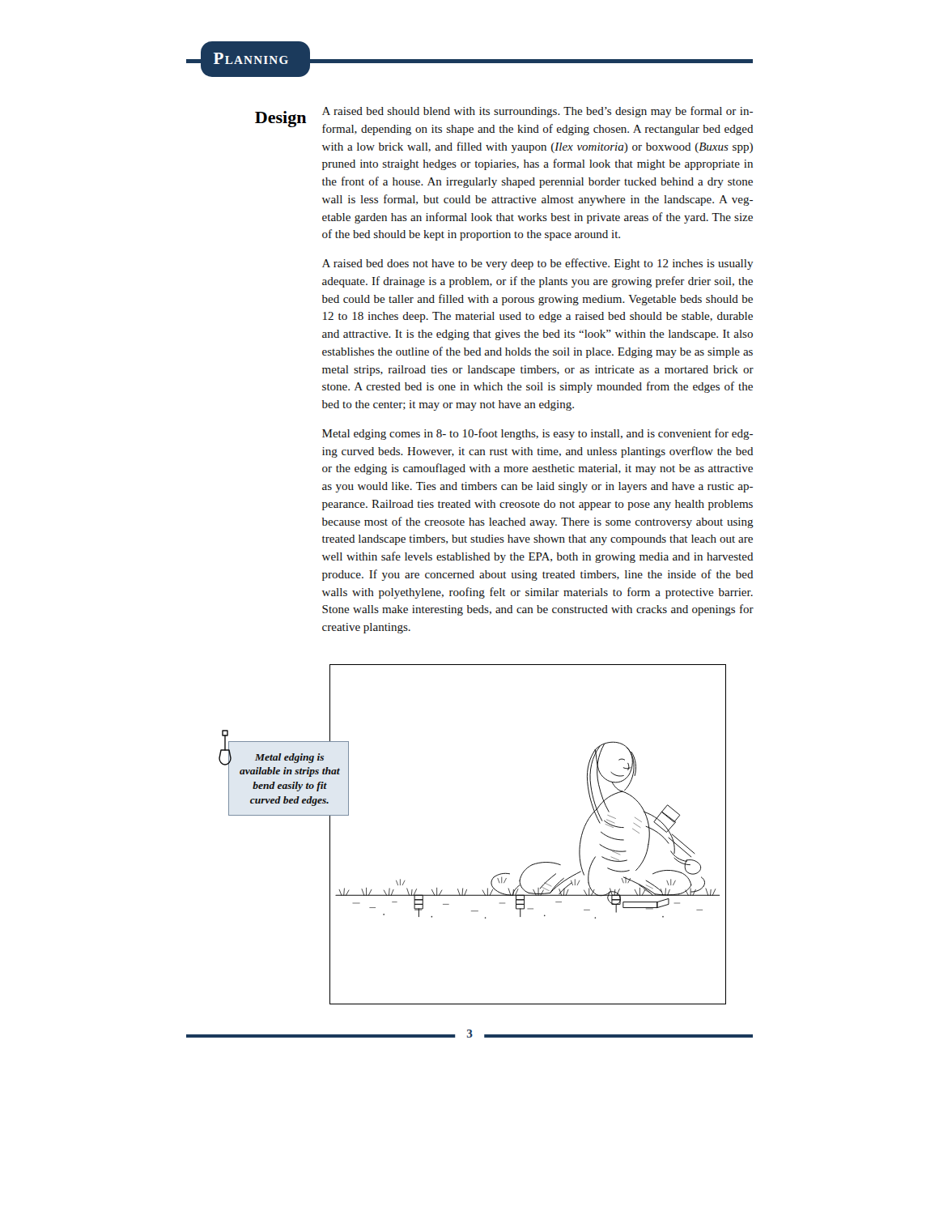Planning
Design
A raised bed should blend with its surroundings. The bed’s design may be formal or informal, depending on its shape and the kind of edging chosen. A rectangular bed edged with a low brick wall, and filled with yaupon (Ilex vomitoria) or boxwood (Buxus spp) pruned into straight hedges or topiaries, has a formal look that might be appropriate in the front of a house. An irregularly shaped perennial border tucked behind a dry stone wall is less formal, but could be attractive almost anywhere in the landscape. A vegetable garden has an informal look that works best in private areas of the yard. The size of the bed should be kept in proportion to the space around it.
A raised bed does not have to be very deep to be effective. Eight to 12 inches is usually adequate. If drainage is a problem, or if the plants you are growing prefer drier soil, the bed could be taller and filled with a porous growing medium. Vegetable beds should be 12 to 18 inches deep. The material used to edge a raised bed should be stable, durable and attractive. It is the edging that gives the bed its “look” within the landscape. It also establishes the outline of the bed and holds the soil in place. Edging may be as simple as metal strips, railroad ties or landscape timbers, or as intricate as a mortared brick or stone. A crested bed is one in which the soil is simply mounded from the edges of the bed to the center; it may or may not have an edging.
Metal edging comes in 8- to 10-foot lengths, is easy to install, and is convenient for edging curved beds. However, it can rust with time, and unless plantings overflow the bed or the edging is camouflaged with a more aesthetic material, it may not be as attractive as you would like. Ties and timbers can be laid singly or in layers and have a rustic appearance. Railroad ties treated with creosote do not appear to pose any health problems because most of the creosote has leached away. There is some controversy about using treated landscape timbers, but studies have shown that any compounds that leach out are well within safe levels established by the EPA, both in growing media and in harvested produce. If you are concerned about using treated timbers, line the inside of the bed walls with polyethylene, roofing felt or similar materials to form a protective barrier. Stone walls make interesting beds, and can be constructed with cracks and openings for creative plantings.
Metal edging is available in strips that bend easily to fit curved bed edges.
3